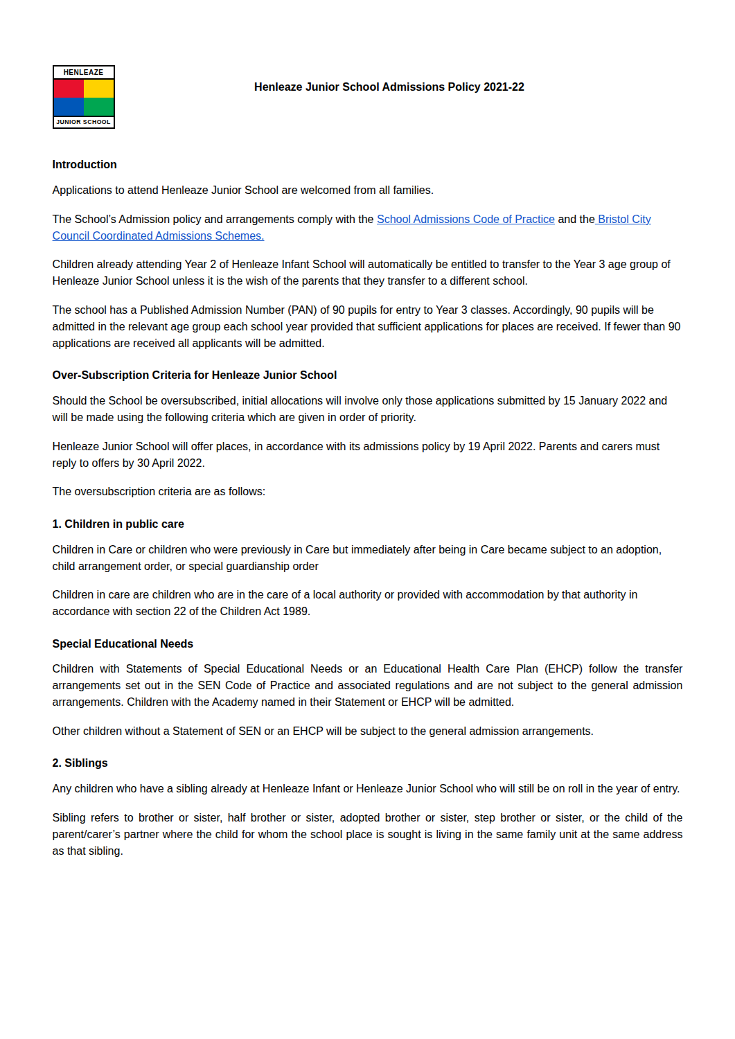HENLEAZE
JUNIOR SCHOOL
Henleaze Junior School Admissions Policy 2021-22
Introduction
Applications to attend Henleaze Junior School are welcomed from all families.
The School’s Admission policy and arrangements comply with the School Admissions Code of Practice and the Bristol City Council Coordinated Admissions Schemes.
Children already attending Year 2 of Henleaze Infant School will automatically be entitled to transfer to the Year 3 age group of Henleaze Junior School unless it is the wish of the parents that they transfer to a different school.
The school has a Published Admission Number (PAN) of 90 pupils for entry to Year 3 classes. Accordingly, 90 pupils will be admitted in the relevant age group each school year provided that sufficient applications for places are received. If fewer than 90 applications are received all applicants will be admitted.
Over-Subscription Criteria for Henleaze Junior School
Should the School be oversubscribed, initial allocations will involve only those applications submitted by 15 January 2022 and will be made using the following criteria which are given in order of priority.
Henleaze Junior School will offer places, in accordance with its admissions policy by 19 April 2022. Parents and carers must reply to offers by 30 April 2022.
The oversubscription criteria are as follows:
1. Children in public care
Children in Care or children who were previously in Care but immediately after being in Care became subject to an adoption, child arrangement order, or special guardianship order
Children in care are children who are in the care of a local authority or provided with accommodation by that authority in accordance with section 22 of the Children Act 1989.
Special Educational Needs
Children with Statements of Special Educational Needs or an Educational Health Care Plan (EHCP) follow the transfer arrangements set out in the SEN Code of Practice and associated regulations and are not subject to the general admission arrangements. Children with the Academy named in their Statement or EHCP will be admitted.
Other children without a Statement of SEN or an EHCP will be subject to the general admission arrangements.
2. Siblings
Any children who have a sibling already at Henleaze Infant or Henleaze Junior School who will still be on roll in the year of entry.
Sibling refers to brother or sister, half brother or sister, adopted brother or sister, step brother or sister, or the child of the parent/carer’s partner where the child for whom the school place is sought is living in the same family unit at the same address as that sibling.